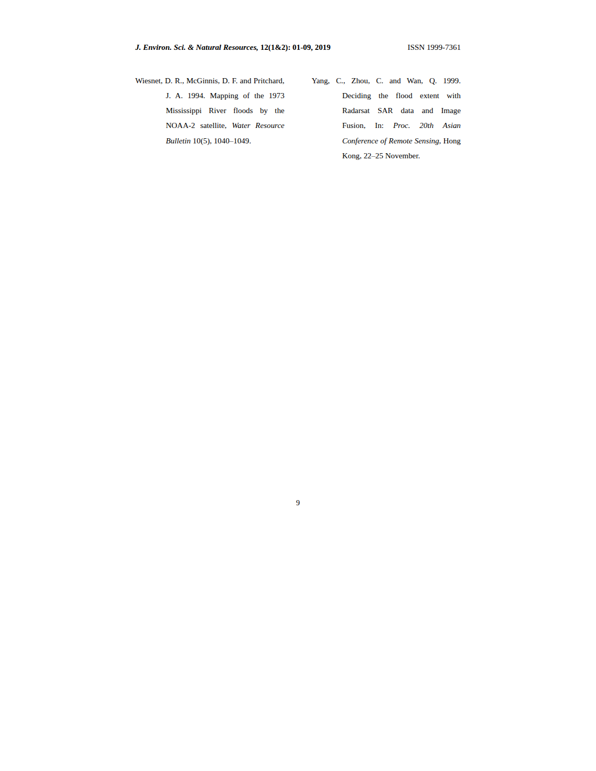J. Environ. Sci. & Natural Resources, 12(1&2): 01-09, 2019 ISSN 1999-7361
Wiesnet, D. R., McGinnis, D. F. and Pritchard, J. A. 1994. Mapping of the 1973 Mississippi River floods by the NOAA-2 satellite, Water Resource Bulletin 10(5), 1040–1049.
Yang, C., Zhou, C. and Wan, Q. 1999. Deciding the flood extent with Radarsat SAR data and Image Fusion, In: Proc. 20th Asian Conference of Remote Sensing, Hong Kong, 22–25 November.
9